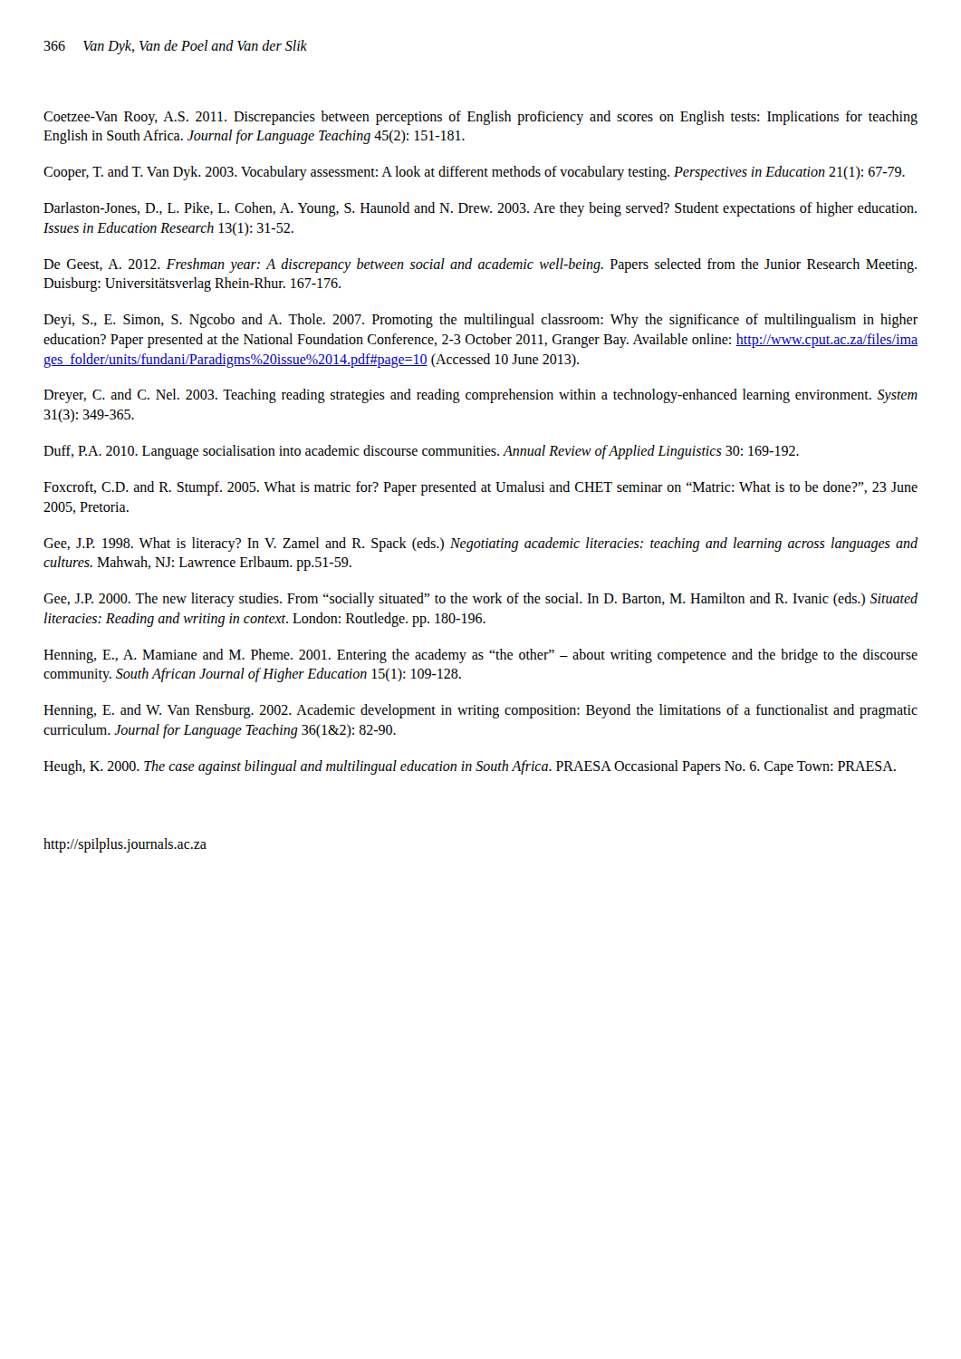366 Van Dyk, Van de Poel and Van der Slik
Coetzee-Van Rooy, A.S. 2011. Discrepancies between perceptions of English proficiency and scores on English tests: Implications for teaching English in South Africa. Journal for Language Teaching 45(2): 151-181.
Cooper, T. and T. Van Dyk. 2003. Vocabulary assessment: A look at different methods of vocabulary testing. Perspectives in Education 21(1): 67-79.
Darlaston-Jones, D., L. Pike, L. Cohen, A. Young, S. Haunold and N. Drew. 2003. Are they being served? Student expectations of higher education. Issues in Education Research 13(1): 31-52.
De Geest, A. 2012. Freshman year: A discrepancy between social and academic well-being. Papers selected from the Junior Research Meeting. Duisburg: Universitätsverlag Rhein-Rhur. 167-176.
Deyi, S., E. Simon, S. Ngcobo and A. Thole. 2007. Promoting the multilingual classroom: Why the significance of multilingualism in higher education? Paper presented at the National Foundation Conference, 2-3 October 2011, Granger Bay. Available online: http://www.cput.ac.za/files/images_folder/units/fundani/Paradigms%20issue%2014.pdf#page=10 (Accessed 10 June 2013).
Dreyer, C. and C. Nel. 2003. Teaching reading strategies and reading comprehension within a technology-enhanced learning environment. System 31(3): 349-365.
Duff, P.A. 2010. Language socialisation into academic discourse communities. Annual Review of Applied Linguistics 30: 169-192.
Foxcroft, C.D. and R. Stumpf. 2005. What is matric for? Paper presented at Umalusi and CHET seminar on “Matric: What is to be done?”, 23 June 2005, Pretoria.
Gee, J.P. 1998. What is literacy? In V. Zamel and R. Spack (eds.) Negotiating academic literacies: teaching and learning across languages and cultures. Mahwah, NJ: Lawrence Erlbaum. pp.51-59.
Gee, J.P. 2000. The new literacy studies. From “socially situated” to the work of the social. In D. Barton, M. Hamilton and R. Ivanic (eds.) Situated literacies: Reading and writing in context. London: Routledge. pp. 180-196.
Henning, E., A. Mamiane and M. Pheme. 2001. Entering the academy as “the other” – about writing competence and the bridge to the discourse community. South African Journal of Higher Education 15(1): 109-128.
Henning, E. and W. Van Rensburg. 2002. Academic development in writing composition: Beyond the limitations of a functionalist and pragmatic curriculum. Journal for Language Teaching 36(1&2): 82-90.
Heugh, K. 2000. The case against bilingual and multilingual education in South Africa. PRAESA Occasional Papers No. 6. Cape Town: PRAESA.
http://spilplus.journals.ac.za